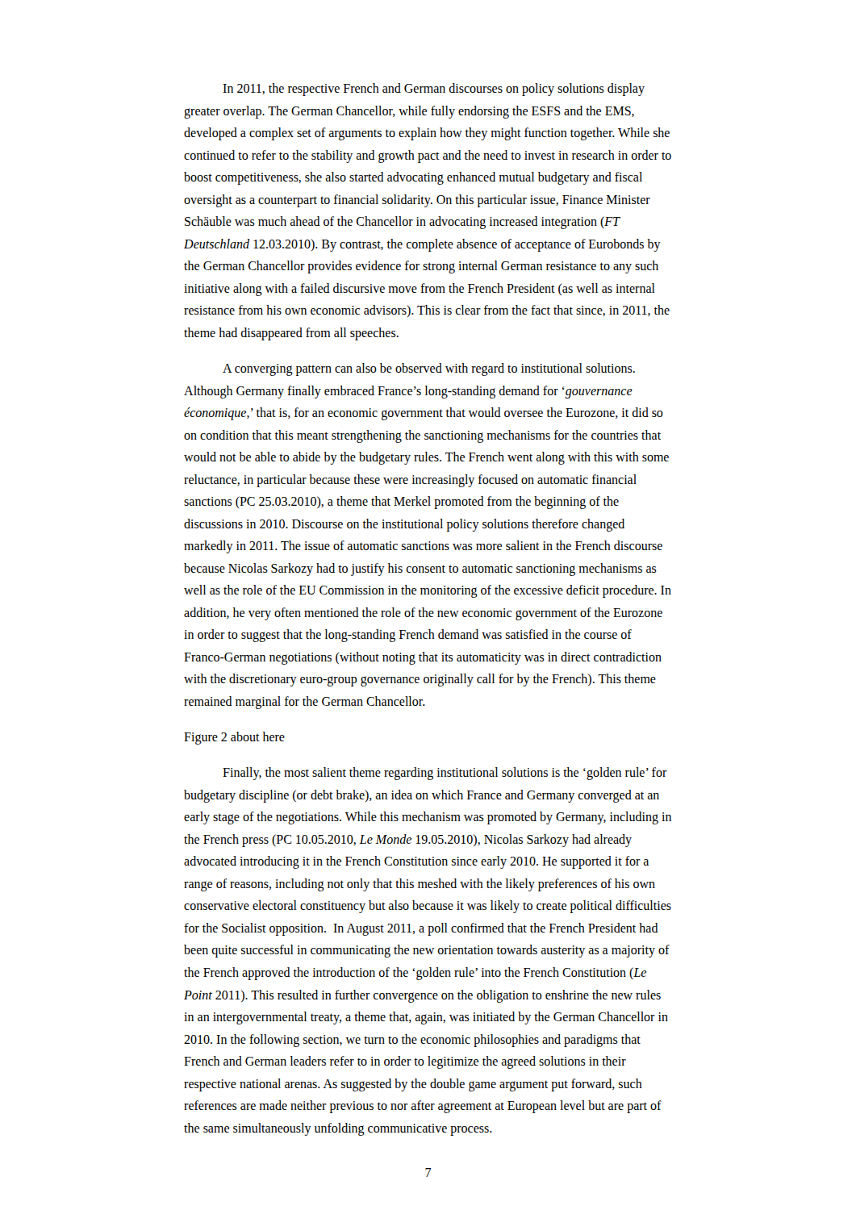In 2011, the respective French and German discourses on policy solutions display greater overlap. The German Chancellor, while fully endorsing the ESFS and the EMS, developed a complex set of arguments to explain how they might function together. While she continued to refer to the stability and growth pact and the need to invest in research in order to boost competitiveness, she also started advocating enhanced mutual budgetary and fiscal oversight as a counterpart to financial solidarity. On this particular issue, Finance Minister Schäuble was much ahead of the Chancellor in advocating increased integration (FT Deutschland 12.03.2010). By contrast, the complete absence of acceptance of Eurobonds by the German Chancellor provides evidence for strong internal German resistance to any such initiative along with a failed discursive move from the French President (as well as internal resistance from his own economic advisors). This is clear from the fact that since, in 2011, the theme had disappeared from all speeches.
A converging pattern can also be observed with regard to institutional solutions. Although Germany finally embraced France’s long-standing demand for ‘gouvernance économique,’ that is, for an economic government that would oversee the Eurozone, it did so on condition that this meant strengthening the sanctioning mechanisms for the countries that would not be able to abide by the budgetary rules. The French went along with this with some reluctance, in particular because these were increasingly focused on automatic financial sanctions (PC 25.03.2010), a theme that Merkel promoted from the beginning of the discussions in 2010. Discourse on the institutional policy solutions therefore changed markedly in 2011. The issue of automatic sanctions was more salient in the French discourse because Nicolas Sarkozy had to justify his consent to automatic sanctioning mechanisms as well as the role of the EU Commission in the monitoring of the excessive deficit procedure. In addition, he very often mentioned the role of the new economic government of the Eurozone in order to suggest that the long-standing French demand was satisfied in the course of Franco-German negotiations (without noting that its automaticity was in direct contradiction with the discretionary euro-group governance originally call for by the French). This theme remained marginal for the German Chancellor.
Figure 2 about here
Finally, the most salient theme regarding institutional solutions is the ‘golden rule’ for budgetary discipline (or debt brake), an idea on which France and Germany converged at an early stage of the negotiations. While this mechanism was promoted by Germany, including in the French press (PC 10.05.2010, Le Monde 19.05.2010), Nicolas Sarkozy had already advocated introducing it in the French Constitution since early 2010. He supported it for a range of reasons, including not only that this meshed with the likely preferences of his own conservative electoral constituency but also because it was likely to create political difficulties for the Socialist opposition. In August 2011, a poll confirmed that the French President had been quite successful in communicating the new orientation towards austerity as a majority of the French approved the introduction of the ‘golden rule’ into the French Constitution (Le Point 2011). This resulted in further convergence on the obligation to enshrine the new rules in an intergovernmental treaty, a theme that, again, was initiated by the German Chancellor in 2010. In the following section, we turn to the economic philosophies and paradigms that French and German leaders refer to in order to legitimize the agreed solutions in their respective national arenas. As suggested by the double game argument put forward, such references are made neither previous to nor after agreement at European level but are part of the same simultaneously unfolding communicative process.
7